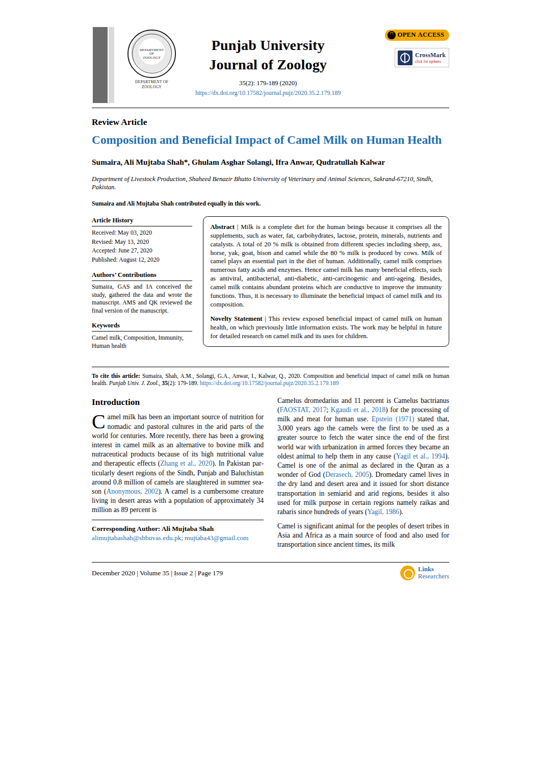DEPARTMENT
OF
ZOOLOGY
Department of Zoology
Punjab University Journal of Zoology
35(2): 179-189 (2020)
https://dx.doi.org/10.17582/journal.pujz/2020.35.2.179.189
OPEN ACCESS
CrossMark
click for updates
Review Article
Composition and Beneficial Impact of Camel Milk on Human Health
Sumaira, Ali Mujtaba Shah*, Ghulam Asghar Solangi, Ifra Anwar, Qudratullah Kalwar
Department of Livestock Production, Shaheed Benazir Bhutto University of Veterinary and Animal Sciences, Sakrand-67210, Sindh, Pakistan.
Sumaira and Ali Mujtaba Shah contributed equally in this work.
Article History
Received: May 03, 2020
Revised: May 13, 2020
Accepted: June 27, 2020
Published: August 12, 2020
Authors’ Contributions
Sumaira, GAS and IA conceived the study, gathered the data and wrote the manuscript. AMS and QK reviewed the final version of the manuscript.
Keywords
Camel milk, Composition, Immunity, Human health
Abstract | Milk is a complete diet for the human beings because it comprises all the supplements, such as water, fat, carbohydrates, lactose, protein, minerals, nutrients and catalysts. A total of 20 % milk is obtained from different species including sheep, ass, horse, yak, goat, bison and camel while the 80 % milk is produced by cows. Milk of camel plays an essential part in the diet of human. Additionally, camel milk comprises numerous fatty acids and enzymes. Hence camel milk has many beneficial effects, such as antiviral, antibacterial, anti-diabetic, anti-carcinogenic and anti-ageing. Besides, camel milk contains abundant proteins which are conductive to improve the immunity functions. Thus, it is necessary to illuminate the beneficial impact of camel milk and its composition.
Novelty Statement | This review exposed beneficial impact of camel milk on human health, on which previously little information exists. The work may be helpful in future for detailed research on camel milk and its uses for children.
To cite this article: Sumaira, Shah, A.M., Solangi, G.A., Anwar, I., Kalwar, Q., 2020. Composition and beneficial impact of camel milk on human health. Punjab Univ. J. Zool., 35(2): 179-189. https://dx.doi.org/10.17582/journal.pujz/2020.35.2.179.189
Introduction
Camel milk has been an important source of nutrition for nomadic and pastoral cultures in the arid parts of the world for centuries. More recently, there has been a growing interest in camel milk as an alternative to bovine milk and nutraceutical products because of its high nutritional value and therapeutic effects (Zhang et al., 2020). In Pakistan particularly desert regions of the Sindh, Punjab and Baluchistan around 0.8 million of camels are slaughtered in summer season (Anonymous, 2002). A camel is a cumbersome creature living in desert areas with a population of approximately 34 million as 89 percent is
Corresponding Author: Ali Mujtaba Shah
alimujtabashah@sbbuvas.edu.pk; mujtaba43@gmail.com
Camelus dromedarius and 11 percent is Camelus bactrianus (FAOSTAT, 2017; Kgaudi et al., 2018) for the processing of milk and meat for human use. Epstein (1971) stated that, 3,000 years ago the camels were the first to be used as a greater source to fetch the water since the end of the first world war with urbanization in armed forces they became an oldest animal to help them in any cause (Yagil et al., 1994). Camel is one of the animal as declared in the Quran as a wonder of God (Derasech, 2005). Dromedary camel lives in the dry land and desert area and it issued for short distance transportation in semiarid and arid regions, besides it also used for milk purpose in certain regions namely raikas and rabaris since hundreds of years (Yagil, 1986).
Camel is significant animal for the peoples of desert tribes in Asia and Africa as a main source of food and also used for transportation since ancient times, its milk
December 2020 | Volume 35 | Issue 2 | Page 179
Links
Researchers